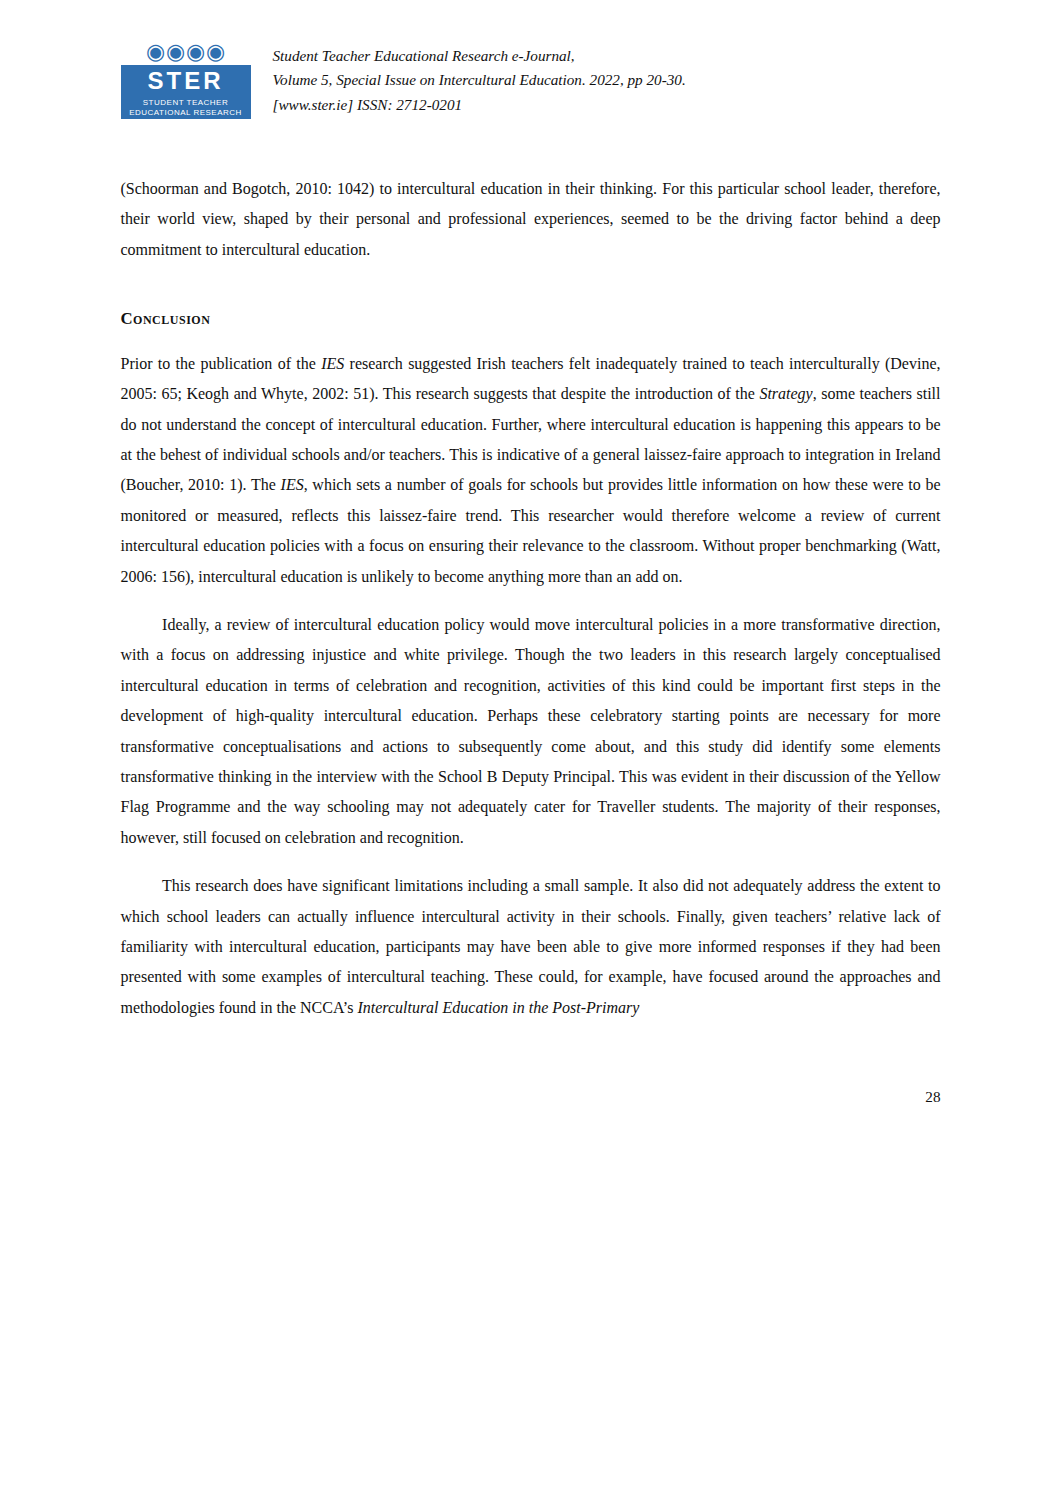◉◉◉◉ STER STUDENT TEACHER
EDUCATIONAL RESEARCH
Student Teacher Educational Research e-Journal,
Volume 5, Special Issue on Intercultural Education. 2022, pp 20-30.
[www.ster.ie] ISSN: 2712-0201
(Schoorman and Bogotch, 2010: 1042) to intercultural education in their thinking. For this particular school leader, therefore, their world view, shaped by their personal and professional experiences, seemed to be the driving factor behind a deep commitment to intercultural education.
Conclusion
Prior to the publication of the IES research suggested Irish teachers felt inadequately trained to teach interculturally (Devine, 2005: 65; Keogh and Whyte, 2002: 51). This research suggests that despite the introduction of the Strategy, some teachers still do not understand the concept of intercultural education. Further, where intercultural education is happening this appears to be at the behest of individual schools and/or teachers. This is indicative of a general laissez-faire approach to integration in Ireland (Boucher, 2010: 1). The IES, which sets a number of goals for schools but provides little information on how these were to be monitored or measured, reflects this laissez-faire trend. This researcher would therefore welcome a review of current intercultural education policies with a focus on ensuring their relevance to the classroom. Without proper benchmarking (Watt, 2006: 156), intercultural education is unlikely to become anything more than an add on.
Ideally, a review of intercultural education policy would move intercultural policies in a more transformative direction, with a focus on addressing injustice and white privilege. Though the two leaders in this research largely conceptualised intercultural education in terms of celebration and recognition, activities of this kind could be important first steps in the development of high-quality intercultural education. Perhaps these celebratory starting points are necessary for more transformative conceptualisations and actions to subsequently come about, and this study did identify some elements transformative thinking in the interview with the School B Deputy Principal. This was evident in their discussion of the Yellow Flag Programme and the way schooling may not adequately cater for Traveller students. The majority of their responses, however, still focused on celebration and recognition.
This research does have significant limitations including a small sample. It also did not adequately address the extent to which school leaders can actually influence intercultural activity in their schools. Finally, given teachers’ relative lack of familiarity with intercultural education, participants may have been able to give more informed responses if they had been presented with some examples of intercultural teaching. These could, for example, have focused around the approaches and methodologies found in the NCCA’s Intercultural Education in the Post-Primary
28